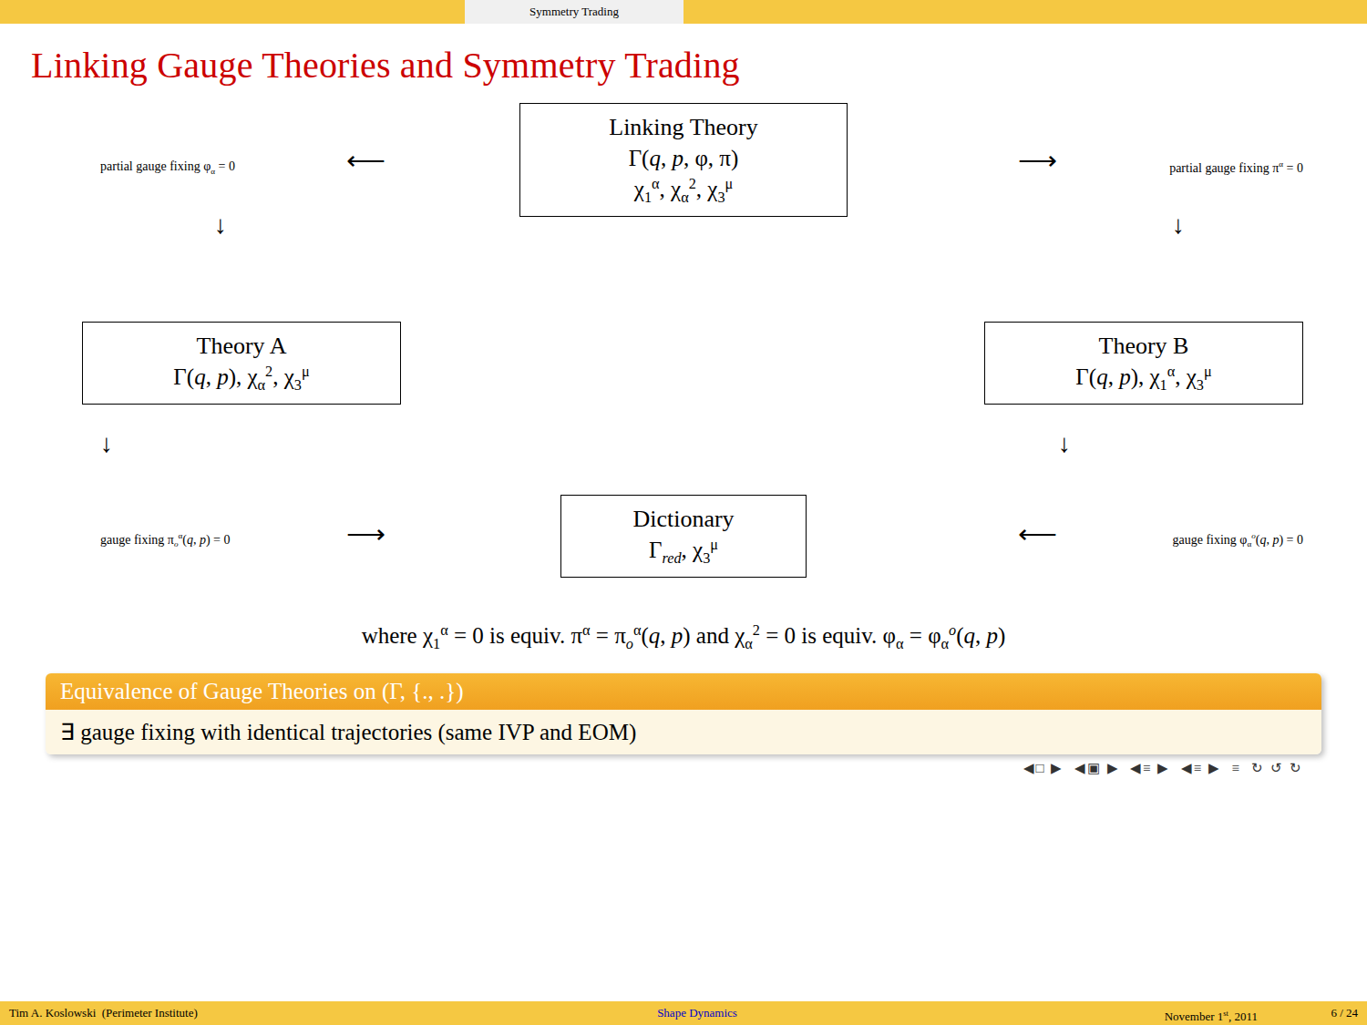Symmetry Trading
Linking Gauge Theories and Symmetry Trading
Linking Theory
Γ(q, p, φ, π)
χ1α, χα2, χ3μ
partial gauge fixing φα = 0
⟵
⟶
partial gauge fixing πα = 0
↓
↓
Theory A
Γ(q, p), χα2, χ3μ
Theory B
Γ(q, p), χ1α, χ3μ
↓
↓
Dictionary
Γred, χ3μ
gauge fixing πoα(q, p) = 0
⟶
⟵
gauge fixing φαo(q, p) = 0
where χ1α = 0 is equiv. πα = πoα(q, p) and χα2 = 0 is equiv. φα = φαo(q, p)
Equivalence of Gauge Theories on (Γ, {., .})
∃ gauge fixing with identical trajectories (same IVP and EOM)
◀□ ▶ ◀▣ ▶ ◀≡ ▶ ◀≡ ▶ ≡ ↻ ↺ ↻
Tim A. Koslowski (Perimeter Institute)
Shape Dynamics
November 1st, 2011
6 / 24